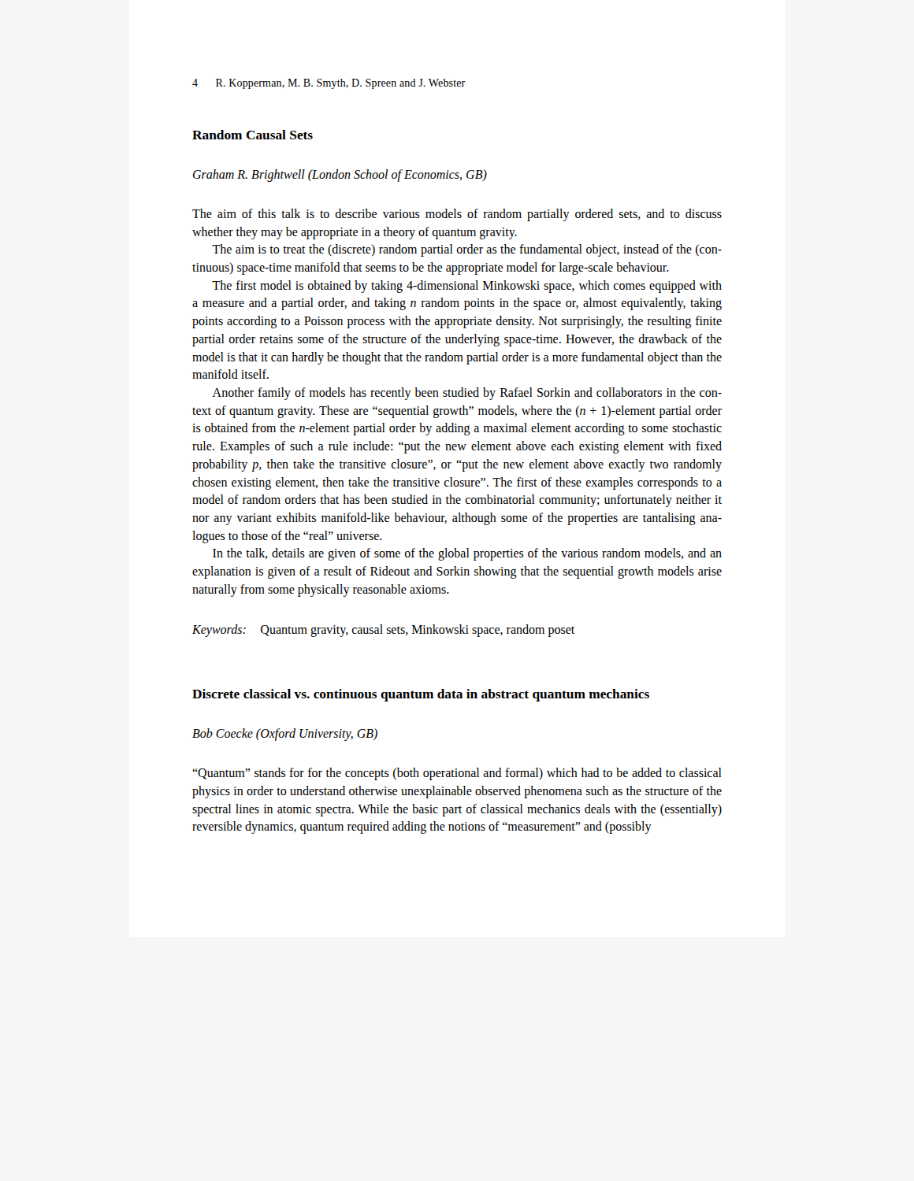4 R. Kopperman, M. B. Smyth, D. Spreen and J. Webster
Random Causal Sets
Graham R. Brightwell (London School of Economics, GB)
The aim of this talk is to describe various models of random partially ordered sets, and to discuss whether they may be appropriate in a theory of quantum gravity.
The aim is to treat the (discrete) random partial order as the fundamental object, instead of the (continuous) space-time manifold that seems to be the appropriate model for large-scale behaviour.
The first model is obtained by taking 4-dimensional Minkowski space, which comes equipped with a measure and a partial order, and taking n random points in the space or, almost equivalently, taking points according to a Poisson process with the appropriate density. Not surprisingly, the resulting finite partial order retains some of the structure of the underlying space-time. However, the drawback of the model is that it can hardly be thought that the random partial order is a more fundamental object than the manifold itself.
Another family of models has recently been studied by Rafael Sorkin and collaborators in the context of quantum gravity. These are “sequential growth” models, where the (n + 1)-element partial order is obtained from the n-element partial order by adding a maximal element according to some stochastic rule. Examples of such a rule include: “put the new element above each existing element with fixed probability p, then take the transitive closure”, or “put the new element above exactly two randomly chosen existing element, then take the transitive closure”. The first of these examples corresponds to a model of random orders that has been studied in the combinatorial community; unfortunately neither it nor any variant exhibits manifold-like behaviour, although some of the properties are tantalising analogues to those of the “real” universe.
In the talk, details are given of some of the global properties of the various random models, and an explanation is given of a result of Rideout and Sorkin showing that the sequential growth models arise naturally from some physically reasonable axioms.
Keywords: Quantum gravity, causal sets, Minkowski space, random poset
Discrete classical vs. continuous quantum data in abstract quantum mechanics
Bob Coecke (Oxford University, GB)
“Quantum” stands for for the concepts (both operational and formal) which had to be added to classical physics in order to understand otherwise unexplainable observed phenomena such as the structure of the spectral lines in atomic spectra. While the basic part of classical mechanics deals with the (essentially) reversible dynamics, quantum required adding the notions of “measurement” and (possibly